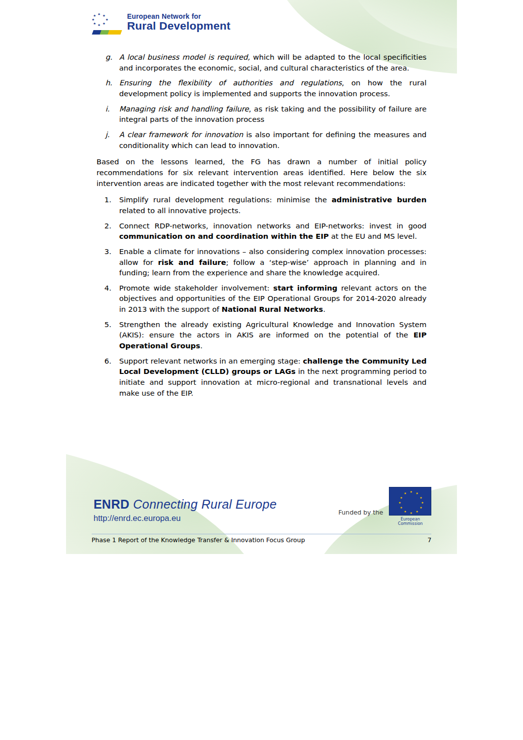★ ★ ★ ★ ★ ★ ★ ★
European Network for
Rural Development
g. A local business model is required, which will be adapted to the local specificities and incorporates the economic, social, and cultural characteristics of the area.
h. Ensuring the flexibility of authorities and regulations, on how the rural development policy is implemented and supports the innovation process.
i. Managing risk and handling failure, as risk taking and the possibility of failure are integral parts of the innovation process
j. A clear framework for innovation is also important for defining the measures and conditionality which can lead to innovation.
Based on the lessons learned, the FG has drawn a number of initial policy recommendations for six relevant intervention areas identified. Here below the six intervention areas are indicated together with the most relevant recommendations:
1. Simplify rural development regulations: minimise the administrative burden related to all innovative projects.
2. Connect RDP-networks, innovation networks and EIP-networks: invest in good communication on and coordination within the EIP at the EU and MS level.
3. Enable a climate for innovations – also considering complex innovation processes: allow for risk and failure; follow a ‘step-wise’ approach in planning and in funding; learn from the experience and share the knowledge acquired.
4. Promote wide stakeholder involvement: start informing relevant actors on the objectives and opportunities of the EIP Operational Groups for 2014-2020 already in 2013 with the support of National Rural Networks.
5. Strengthen the already existing Agricultural Knowledge and Innovation System (AKIS): ensure the actors in AKIS are informed on the potential of the EIP Operational Groups.
6. Support relevant networks in an emerging stage: challenge the Community Led Local Development (CLLD) groups or LAGs in the next programming period to initiate and support innovation at micro-regional and transnational levels and make use of the EIP.
ENRD Connecting Rural Europe
http://enrd.ec.europa.eu
Funded by the
★ ★ ★ ★ ★ ★ ★ ★ ★ ★ ★ ★
European
Commission
Phase 1 Report of the Knowledge Transfer & Innovation Focus Group 7